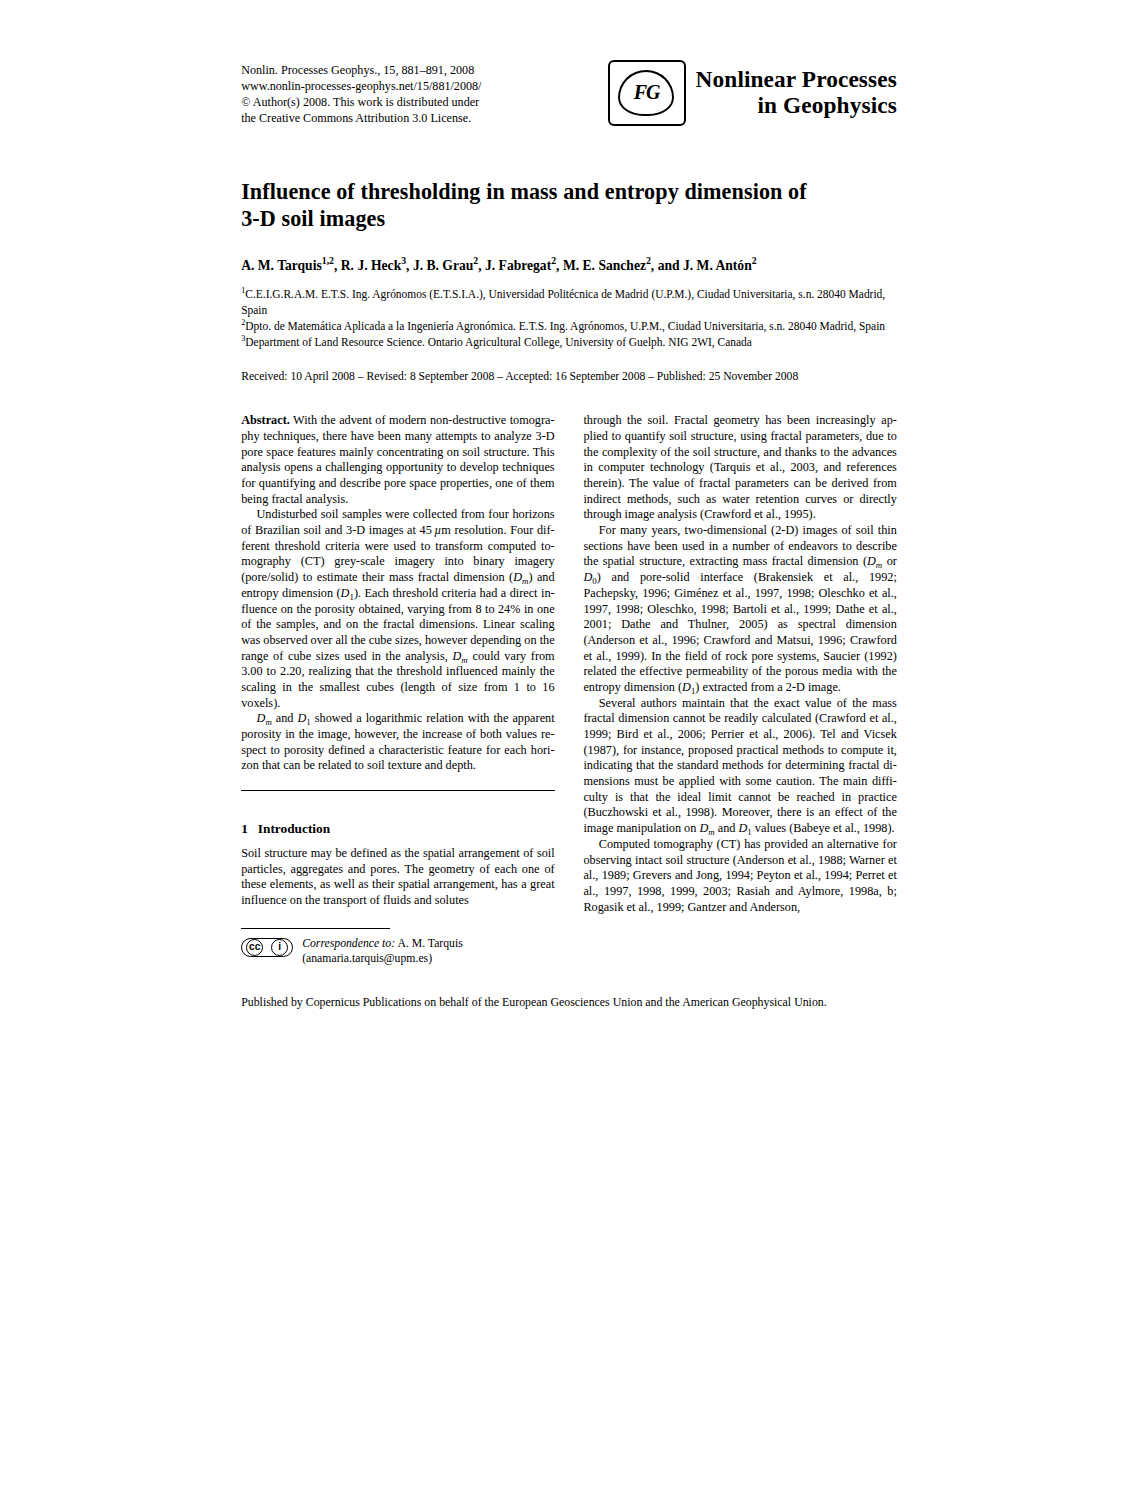Nonlin. Processes Geophys., 15, 881–891, 2008
www.nonlin-processes-geophys.net/15/881/2008/
© Author(s) 2008. This work is distributed under
the Creative Commons Attribution 3.0 License.
Nonlinear Processes in Geophysics
Influence of thresholding in mass and entropy dimension of
3-D soil images
A. M. Tarquis1,2, R. J. Heck3, J. B. Grau2, J. Fabregat2, M. E. Sanchez2, and J. M. Antón2
1C.E.I.G.R.A.M. E.T.S. Ing. Agrónomos (E.T.S.I.A.), Universidad Politécnica de Madrid (U.P.M.), Ciudad Universitaria, s.n. 28040 Madrid, Spain
2Dpto. de Matemática Aplicada a la Ingeniería Agronómica. E.T.S. Ing. Agrónomos, U.P.M., Ciudad Universitaria, s.n. 28040 Madrid, Spain
3Department of Land Resource Science. Ontario Agricultural College, University of Guelph. NIG 2WI, Canada
Received: 10 April 2008 – Revised: 8 September 2008 – Accepted: 16 September 2008 – Published: 25 November 2008
Abstract. With the advent of modern non-destructive tomography techniques, there have been many attempts to analyze 3-D pore space features mainly concentrating on soil structure. This analysis opens a challenging opportunity to develop techniques for quantifying and describe pore space properties, one of them being fractal analysis.
Undisturbed soil samples were collected from four horizons of Brazilian soil and 3-D images at 45 µm resolution. Four different threshold criteria were used to transform computed tomography (CT) grey-scale imagery into binary imagery (pore/solid) to estimate their mass fractal dimension (Dm) and entropy dimension (D1). Each threshold criteria had a direct influence on the porosity obtained, varying from 8 to 24% in one of the samples, and on the fractal dimensions. Linear scaling was observed over all the cube sizes, however depending on the range of cube sizes used in the analysis, Dm could vary from 3.00 to 2.20, realizing that the threshold influenced mainly the scaling in the smallest cubes (length of size from 1 to 16 voxels).
Dm and D1 showed a logarithmic relation with the apparent porosity in the image, however, the increase of both values respect to porosity defined a characteristic feature for each horizon that can be related to soil texture and depth.
1 Introduction
Soil structure may be defined as the spatial arrangement of soil particles, aggregates and pores. The geometry of each one of these elements, as well as their spatial arrangement, has a great influence on the transport of fluids and solutes
cc i
Correspondence to: A. M. Tarquis
(anamaria.tarquis@upm.es)
through the soil. Fractal geometry has been increasingly applied to quantify soil structure, using fractal parameters, due to the complexity of the soil structure, and thanks to the advances in computer technology (Tarquis et al., 2003, and references therein). The value of fractal parameters can be derived from indirect methods, such as water retention curves or directly through image analysis (Crawford et al., 1995).
For many years, two-dimensional (2-D) images of soil thin sections have been used in a number of endeavors to describe the spatial structure, extracting mass fractal dimension (Dm or D0) and pore-solid interface (Brakensiek et al., 1992; Pachepsky, 1996; Giménez et al., 1997, 1998; Oleschko et al., 1997, 1998; Oleschko, 1998; Bartoli et al., 1999; Dathe et al., 2001; Dathe and Thulner, 2005) as spectral dimension (Anderson et al., 1996; Crawford and Matsui, 1996; Crawford et al., 1999). In the field of rock pore systems, Saucier (1992) related the effective permeability of the porous media with the entropy dimension (D1) extracted from a 2-D image.
Several authors maintain that the exact value of the mass fractal dimension cannot be readily calculated (Crawford et al., 1999; Bird et al., 2006; Perrier et al., 2006). Tel and Vicsek (1987), for instance, proposed practical methods to compute it, indicating that the standard methods for determining fractal dimensions must be applied with some caution. The main difficulty is that the ideal limit cannot be reached in practice (Buczhowski et al., 1998). Moreover, there is an effect of the image manipulation on Dm and D1 values (Babeye et al., 1998).
Computed tomography (CT) has provided an alternative for observing intact soil structure (Anderson et al., 1988; Warner et al., 1989; Grevers and Jong, 1994; Peyton et al., 1994; Perret et al., 1997, 1998, 1999, 2003; Rasiah and Aylmore, 1998a, b; Rogasik et al., 1999; Gantzer and Anderson,
Published by Copernicus Publications on behalf of the European Geosciences Union and the American Geophysical Union.